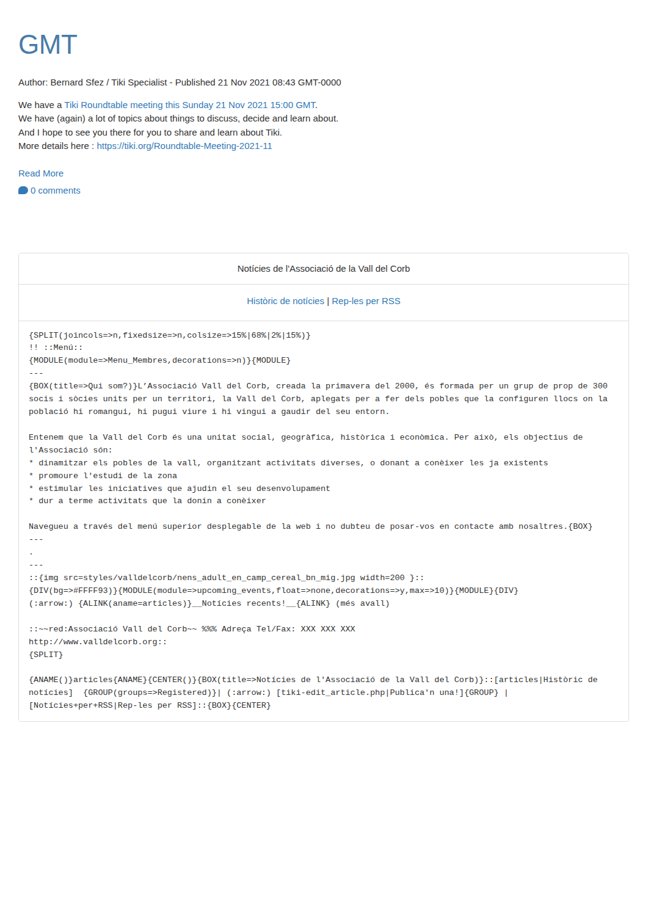GMT
Author: Bernard Sfez / Tiki Specialist - Published 21 Nov 2021 08:43 GMT-0000
We have a Tiki Roundtable meeting this Sunday 21 Nov 2021 15:00 GMT.
We have (again) a lot of topics about things to discuss, decide and learn about.
And I hope to see you there for you to share and learn about Tiki.
More details here : https://tiki.org/Roundtable-Meeting-2021-11
Read More
0 comments
Notícies de l'Associació de la Vall del Corb
Històric de notícies | Rep-les per RSS
{SPLIT(joincols=>n,fixedsize=>n,colsize=>15%|68%|2%|15%)}
!! ::Menú::
{MODULE(module=>Menu_Membres,decorations=>n)}{MODULE}
---
{BOX(title=>Qui som?)}L’Associació Vall del Corb, creada la primavera del 2000, és formada per un grup de prop de 300 socis i sòcies units per un territori, la Vall del Corb, aplegats per a fer dels pobles que la configuren llocs on la població hi romangui, hi pugui viure i hi vingui a gaudir del seu entorn.

Entenem que la Vall del Corb és una unitat social, geogràfica, històrica i econòmica. Per això, els objectius de l'Associació són:
* dinamitzar els pobles de la vall, organitzant activitats diverses, o donant a conèixer les ja existents
* promoure l'estudi de la zona
* estimular les iniciatives que ajudin el seu desenvolupament
* dur a terme activitats que la donin a conèixer

Navegueu a través del menú superior desplegable de la web i no dubteu de posar-vos en contacte amb nosaltres.{BOX}
---
.
---
::{img src=styles/valldelcorb/nens_adult_en_camp_cereal_bn_mig.jpg width=200 }::
{DIV(bg=>#FFFF93)}{MODULE(module=>upcoming_events,float=>none,decorations=>y,max=>10)}{MODULE}{DIV}
(:arrow:) {ALINK(aname=articles)}__Notícies recents!__{ALINK} (més avall)

::~~red:Associació Vall del Corb~~ %%% Adreça Tel/Fax: XXX XXX XXX
http://www.valldelcorb.org::
{SPLIT}

{ANAME()}articles{ANAME}{CENTER()}{BOX(title=>Notícies de l'Associació de la Vall del Corb)}::[articles|Històric de notícies]  {GROUP(groups=>Registered)}| (:arrow:) [tiki-edit_article.php|Publica'n una!]{GROUP} | [Notícies+per+RSS|Rep-les per RSS]::{BOX}{CENTER}